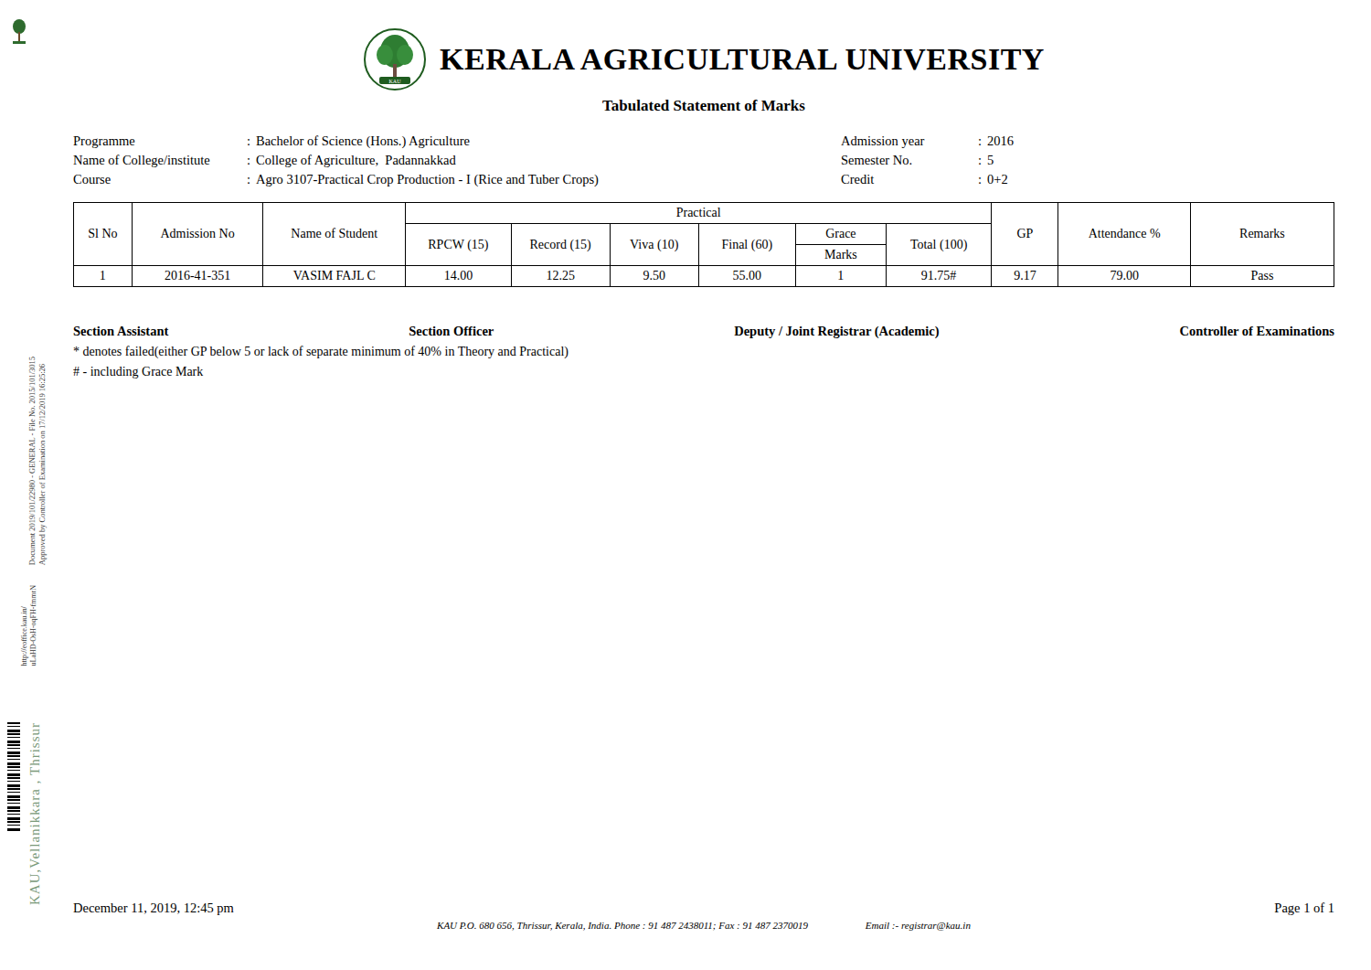Document 2019/101/22980 - GENERAL - File No. 2015/101/3015
Approved by Controller of Examination on 17/12/2019 16:25:26
http://eoffice.kau.in/
uLaHD-OsH-oqFH-fmmrN
KAU,Vellanikkara , Thrissur
KAU
KERALA AGRICULTURAL UNIVERSITY
Tabulated Statement of Marks
| Programme | : | Bachelor of Science (Hons.) Agriculture | Admission year | : | 2016 |
| Name of College/institute | : | College of Agriculture, Padannakkad | Semester No. | : | 5 |
| Course | : | Agro 3107-Practical Crop Production - I (Rice and Tuber Crops) | Credit | : | 0+2 |
| Sl No | Admission No | Name of Student | Practical | GP | Attendance % | Remarks |
| --- | --- | --- | --- | --- | --- | --- |
| RPCW (15) | Record (15) | Viva (10) | Final (60) | Grace | Total (100) |
| Marks |
| 1 | 2016-41-351 | VASIM FAJL C | 14.00 | 12.25 | 9.50 | 55.00 | 1 | 91.75# | 9.17 | 79.00 | Pass |
Section Assistant
Section Officer
Deputy / Joint Registrar (Academic)
Controller of Examinations
* denotes failed(either GP below 5 or lack of separate minimum of 40% in Theory and Practical)
# - including Grace Mark
December 11, 2019, 12:45 pm
Page 1 of 1
KAU P.O. 680 656, Thrissur, Kerala, India. Phone : 91 487 2438011; Fax : 91 487 2370019 Email :- registrar@kau.in